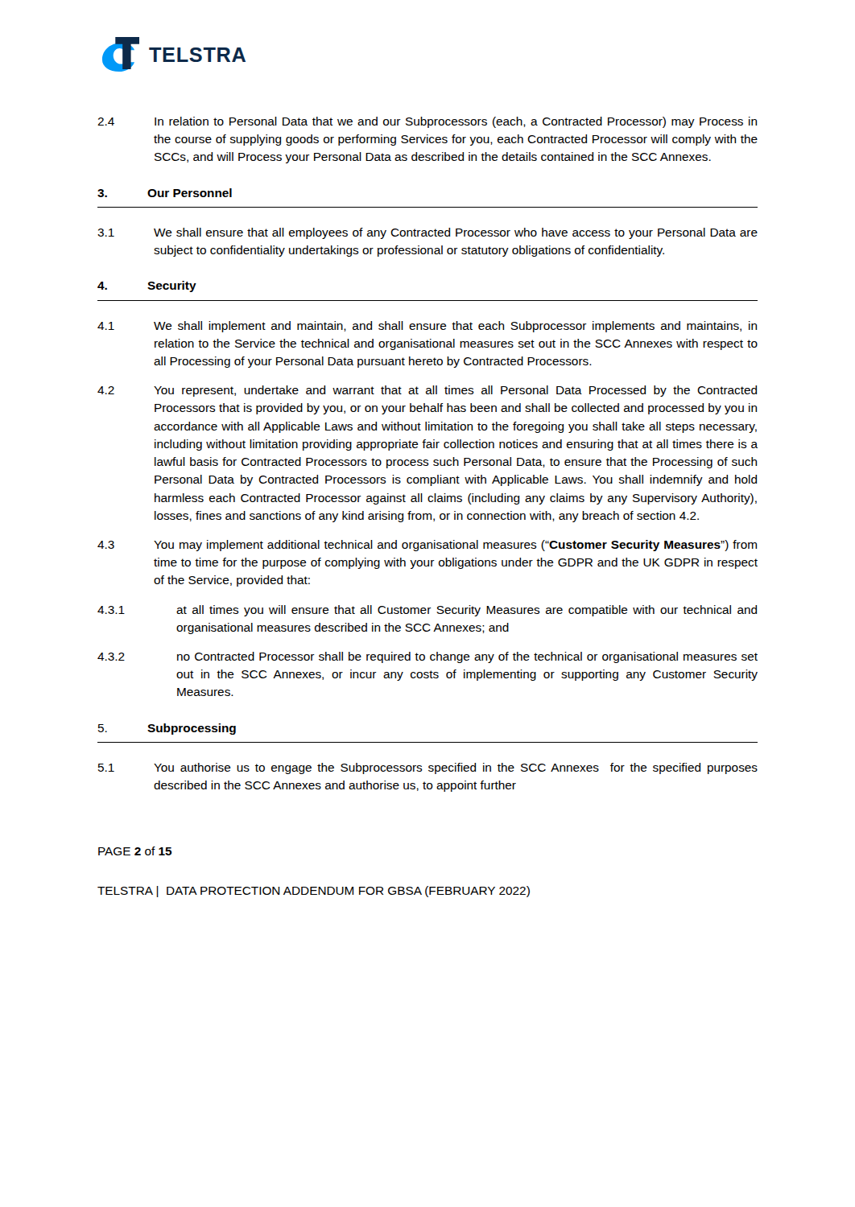TELSTRA
2.4
In relation to Personal Data that we and our Subprocessors (each, a Contracted Processor) may Process in the course of supplying goods or performing Services for you, each Contracted Processor will comply with the SCCs, and will Process your Personal Data as described in the details contained in the SCC Annexes.
3.
Our Personnel
3.1
We shall ensure that all employees of any Contracted Processor who have access to your Personal Data are subject to confidentiality undertakings or professional or statutory obligations of confidentiality.
4.
Security
4.1
We shall implement and maintain, and shall ensure that each Subprocessor implements and maintains, in relation to the Service the technical and organisational measures set out in the SCC Annexes with respect to all Processing of your Personal Data pursuant hereto by Contracted Processors.
4.2
You represent, undertake and warrant that at all times all Personal Data Processed by the Contracted Processors that is provided by you, or on your behalf has been and shall be collected and processed by you in accordance with all Applicable Laws and without limitation to the foregoing you shall take all steps necessary, including without limitation providing appropriate fair collection notices and ensuring that at all times there is a lawful basis for Contracted Processors to process such Personal Data, to ensure that the Processing of such Personal Data by Contracted Processors is compliant with Applicable Laws. You shall indemnify and hold harmless each Contracted Processor against all claims (including any claims by any Supervisory Authority), losses, fines and sanctions of any kind arising from, or in connection with, any breach of section 4.2.
4.3
You may implement additional technical and organisational measures (“Customer Security Measures”) from time to time for the purpose of complying with your obligations under the GDPR and the UK GDPR in respect of the Service, provided that:
4.3.1
at all times you will ensure that all Customer Security Measures are compatible with our technical and organisational measures described in the SCC Annexes; and
4.3.2
no Contracted Processor shall be required to change any of the technical or organisational measures set out in the SCC Annexes, or incur any costs of implementing or supporting any Customer Security Measures.
5.
Subprocessing
5.1
You authorise us to engage the Subprocessors specified in the SCC Annexes for the specified purposes described in the SCC Annexes and authorise us, to appoint further
PAGE 2 of 15
TELSTRA | DATA PROTECTION ADDENDUM FOR GBSA (FEBRUARY 2022)